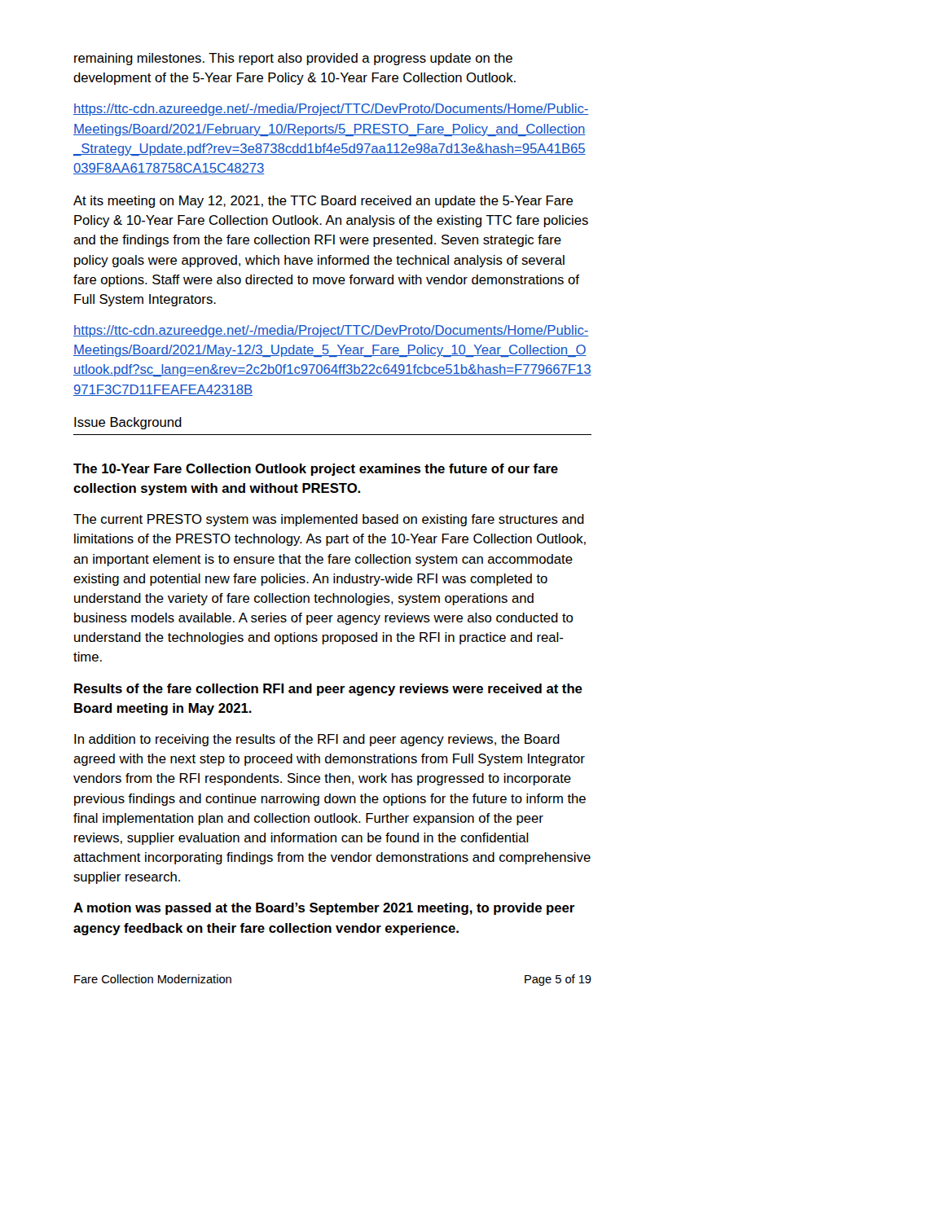remaining milestones. This report also provided a progress update on the development of the 5-Year Fare Policy & 10-Year Fare Collection Outlook.
https://ttc-cdn.azureedge.net/-/media/Project/TTC/DevProto/Documents/Home/Public-Meetings/Board/2021/February_10/Reports/5_PRESTO_Fare_Policy_and_Collection_Strategy_Update.pdf?rev=3e8738cdd1bf4e5d97aa112e98a7d13e&hash=95A41B65039F8AA6178758CA15C48273
At its meeting on May 12, 2021, the TTC Board received an update the 5-Year Fare Policy & 10-Year Fare Collection Outlook. An analysis of the existing TTC fare policies and the findings from the fare collection RFI were presented. Seven strategic fare policy goals were approved, which have informed the technical analysis of several fare options. Staff were also directed to move forward with vendor demonstrations of Full System Integrators.
https://ttc-cdn.azureedge.net/-/media/Project/TTC/DevProto/Documents/Home/Public-Meetings/Board/2021/May-12/3_Update_5_Year_Fare_Policy_10_Year_Collection_Outlook.pdf?sc_lang=en&rev=2c2b0f1c97064ff3b22c6491fcbce51b&hash=F779667F13971F3C7D11FEAFEA42318B
Issue Background
The 10-Year Fare Collection Outlook project examines the future of our fare collection system with and without PRESTO.
The current PRESTO system was implemented based on existing fare structures and limitations of the PRESTO technology. As part of the 10-Year Fare Collection Outlook, an important element is to ensure that the fare collection system can accommodate existing and potential new fare policies. An industry-wide RFI was completed to understand the variety of fare collection technologies, system operations and business models available. A series of peer agency reviews were also conducted to understand the technologies and options proposed in the RFI in practice and real-time.
Results of the fare collection RFI and peer agency reviews were received at the Board meeting in May 2021.
In addition to receiving the results of the RFI and peer agency reviews, the Board agreed with the next step to proceed with demonstrations from Full System Integrator vendors from the RFI respondents. Since then, work has progressed to incorporate previous findings and continue narrowing down the options for the future to inform the final implementation plan and collection outlook. Further expansion of the peer reviews, supplier evaluation and information can be found in the confidential attachment incorporating findings from the vendor demonstrations and comprehensive supplier research.
A motion was passed at the Board’s September 2021 meeting, to provide peer agency feedback on their fare collection vendor experience.
Fare Collection Modernization Page 5 of 19